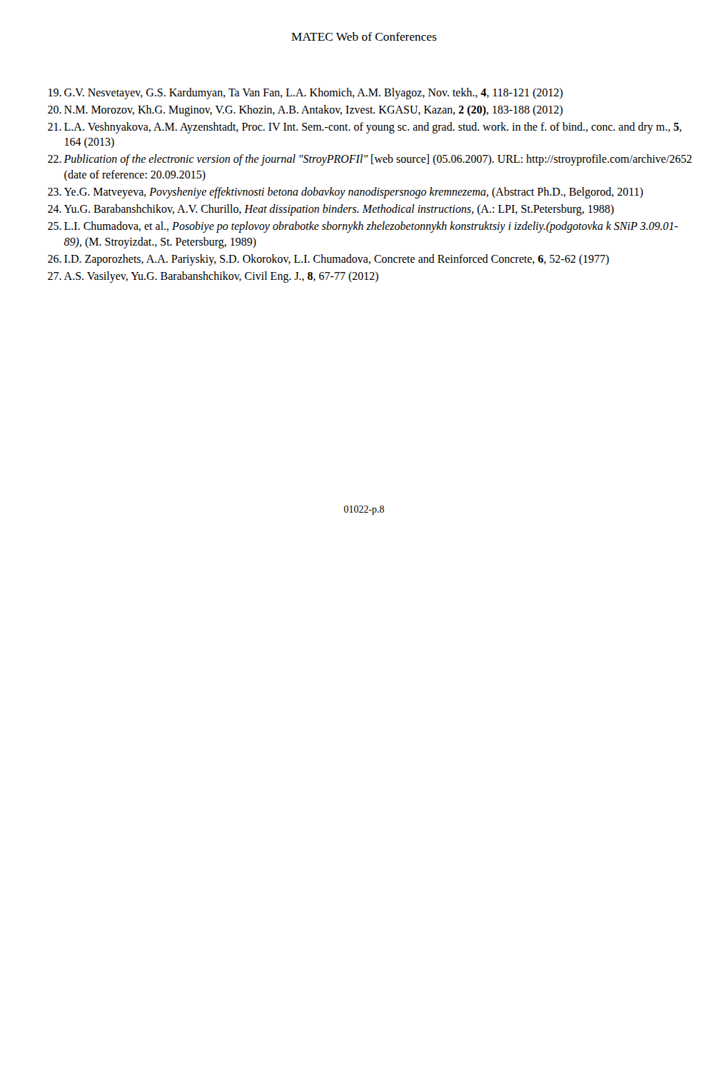MATEC Web of Conferences
G.V. Nesvetayev, G.S. Kardumyan, Ta Van Fan, L.A. Khomich, A.M. Blyagoz, Nov. tekh., 4, 118-121 (2012)
N.M. Morozov, Kh.G. Muginov, V.G. Khozin, A.B. Antakov, Izvest. KGASU, Kazan, 2 (20), 183-188 (2012)
L.A. Veshnyakova, A.M. Ayzenshtadt, Proc. IV Int. Sem.-cont. of young sc. and grad. stud. work. in the f. of bind., conc. and dry m., 5, 164 (2013)
Publication of the electronic version of the journal "StroyPROFIl" [web source] (05.06.2007). URL: http://stroyprofile.com/archive/2652 (date of reference: 20.09.2015)
Ye.G. Matveyeva, Povysheniye effektivnosti betona dobavkoy nanodispersnogo kremnezema, (Abstract Ph.D., Belgorod, 2011)
Yu.G. Barabanshchikov, A.V. Churillo, Heat dissipation binders. Methodical instructions, (A.: LPI, St.Petersburg, 1988)
L.I. Chumadova, et al., Posobiye po teplovoy obrabotke sbornykh zhelezobetonnykh konstruktsiy i izdeliy.(podgotovka k SNiP 3.09.01-89), (M. Stroyizdat., St. Petersburg, 1989)
I.D. Zaporozhets, A.A. Pariyskiy, S.D. Okorokov, L.I. Chumadova, Concrete and Reinforced Concrete, 6, 52-62 (1977)
A.S. Vasilyev, Yu.G. Barabanshchikov, Civil Eng. J., 8, 67-77 (2012)
01022-p.8